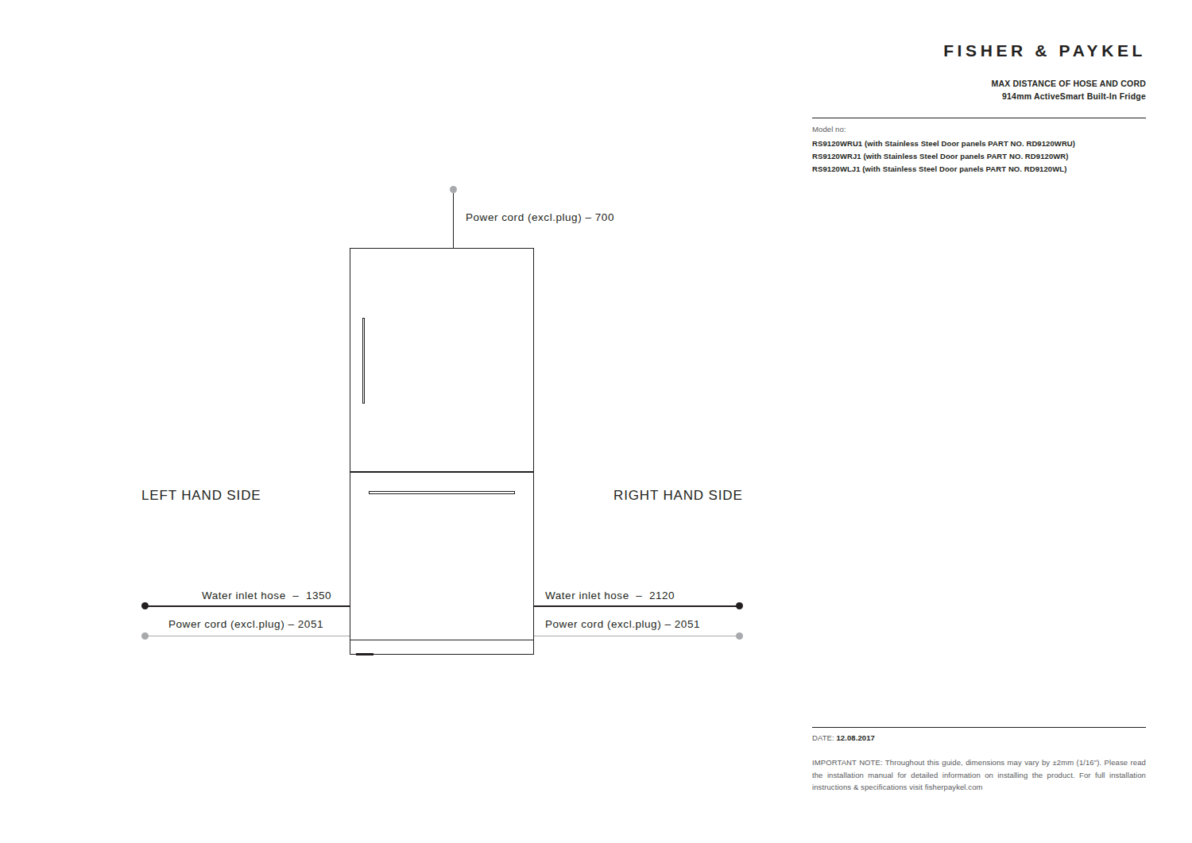FISHER & PAYKEL
MAX DISTANCE OF HOSE AND CORD
914mm ActiveSmart Built-In Fridge
Model no:
RS9120WRU1 (with Stainless Steel Door panels PART NO. RD9120WRU)
RS9120WRJ1 (with Stainless Steel Door panels PART NO. RD9120WR)
RS9120WLJ1 (with Stainless Steel Door panels PART NO. RD9120WL)
Power cord (excl.plug) – 700
LEFT HAND SIDE
RIGHT HAND SIDE
Water inlet hose – 1350
Power cord (excl.plug) – 2051
Water inlet hose – 2120
Power cord (excl.plug) – 2051
DATE: 12.08.2017
IMPORTANT NOTE: Throughout this guide, dimensions may vary by ±2mm (1/16"). Please read the installation manual for detailed information on installing the product. For full installation instructions & specifications visit fisherpaykel.com